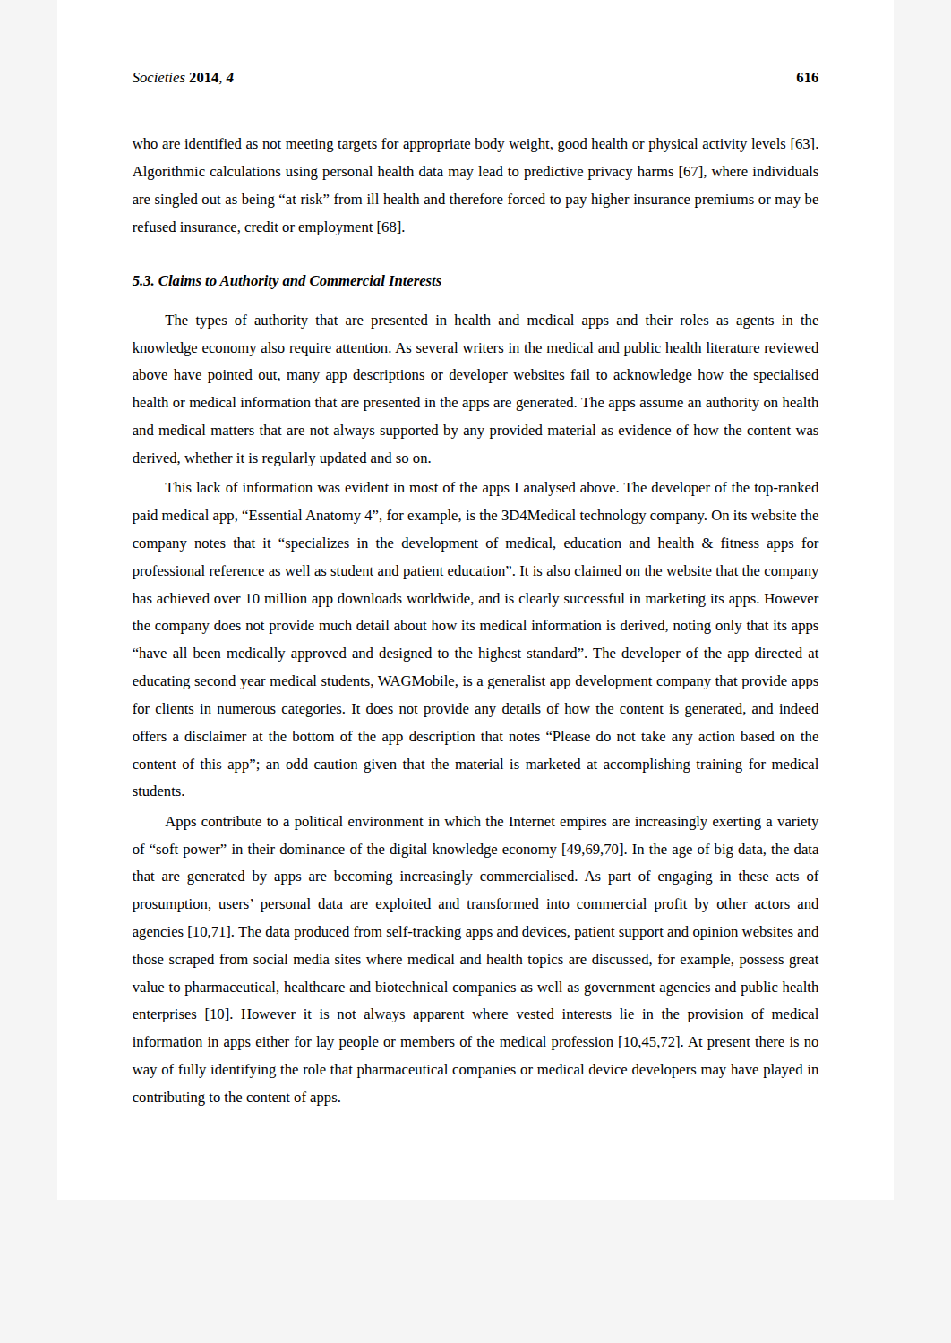Societies 2014, 4 616
who are identified as not meeting targets for appropriate body weight, good health or physical activity levels [63]. Algorithmic calculations using personal health data may lead to predictive privacy harms [67], where individuals are singled out as being “at risk” from ill health and therefore forced to pay higher insurance premiums or may be refused insurance, credit or employment [68].
5.3. Claims to Authority and Commercial Interests
The types of authority that are presented in health and medical apps and their roles as agents in the knowledge economy also require attention. As several writers in the medical and public health literature reviewed above have pointed out, many app descriptions or developer websites fail to acknowledge how the specialised health or medical information that are presented in the apps are generated. The apps assume an authority on health and medical matters that are not always supported by any provided material as evidence of how the content was derived, whether it is regularly updated and so on.
This lack of information was evident in most of the apps I analysed above. The developer of the top-ranked paid medical app, “Essential Anatomy 4”, for example, is the 3D4Medical technology company. On its website the company notes that it “specializes in the development of medical, education and health & fitness apps for professional reference as well as student and patient education”. It is also claimed on the website that the company has achieved over 10 million app downloads worldwide, and is clearly successful in marketing its apps. However the company does not provide much detail about how its medical information is derived, noting only that its apps “have all been medically approved and designed to the highest standard”. The developer of the app directed at educating second year medical students, WAGMobile, is a generalist app development company that provide apps for clients in numerous categories. It does not provide any details of how the content is generated, and indeed offers a disclaimer at the bottom of the app description that notes “Please do not take any action based on the content of this app”; an odd caution given that the material is marketed at accomplishing training for medical students.
Apps contribute to a political environment in which the Internet empires are increasingly exerting a variety of “soft power” in their dominance of the digital knowledge economy [49,69,70]. In the age of big data, the data that are generated by apps are becoming increasingly commercialised. As part of engaging in these acts of prosumption, users’ personal data are exploited and transformed into commercial profit by other actors and agencies [10,71]. The data produced from self-tracking apps and devices, patient support and opinion websites and those scraped from social media sites where medical and health topics are discussed, for example, possess great value to pharmaceutical, healthcare and biotechnical companies as well as government agencies and public health enterprises [10]. However it is not always apparent where vested interests lie in the provision of medical information in apps either for lay people or members of the medical profession [10,45,72]. At present there is no way of fully identifying the role that pharmaceutical companies or medical device developers may have played in contributing to the content of apps.